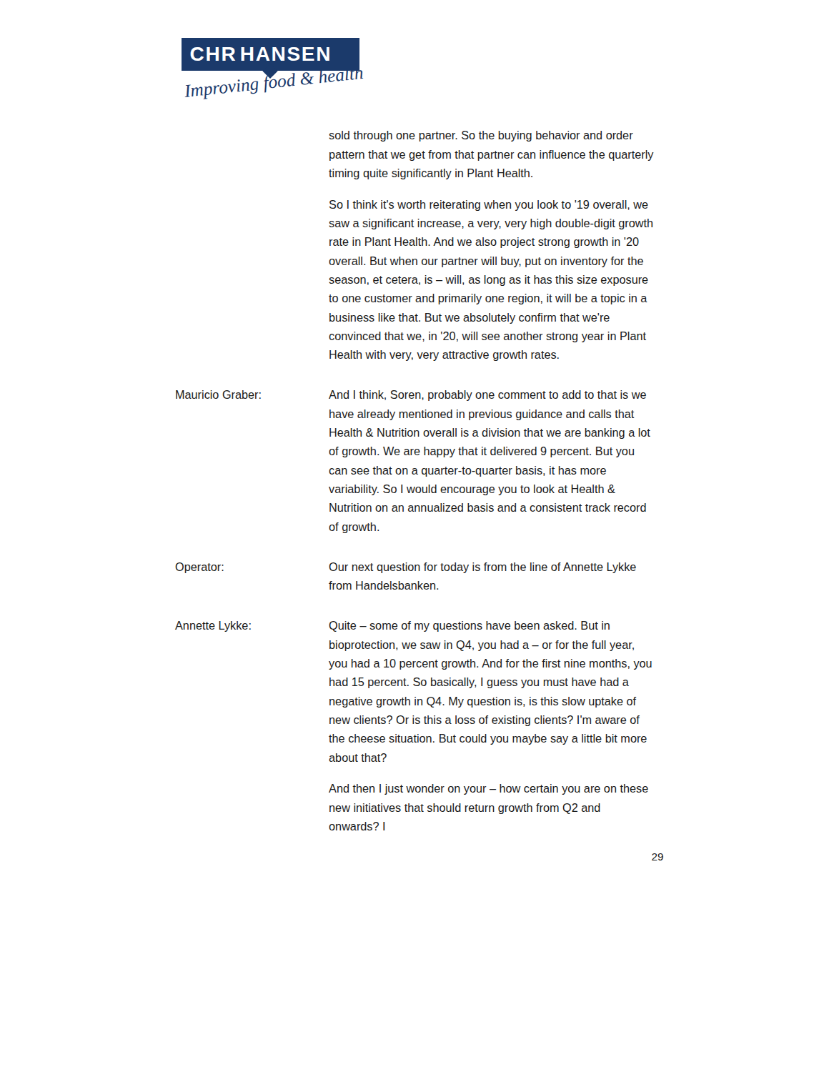CHR HANSEN
Improving food & health
| | sold through one partner. So the buying behavior and order pattern that we get from that partner can influence the quarterly timing quite significantly in Plant Health. So I think it's worth reiterating when you look to '19 overall, we saw a significant increase, a very, very high double-digit growth rate in Plant Health. And we also project strong growth in '20 overall. But when our partner will buy, put on inventory for the season, et cetera, is – will, as long as it has this size exposure to one customer and primarily one region, it will be a topic in a business like that. But we absolutely confirm that we're convinced that we, in '20, will see another strong year in Plant Health with very, very attractive growth rates. |
| Mauricio Graber: | And I think, Soren, probably one comment to add to that is we have already mentioned in previous guidance and calls that Health & Nutrition overall is a division that we are banking a lot of growth. We are happy that it delivered 9 percent. But you can see that on a quarter-to-quarter basis, it has more variability. So I would encourage you to look at Health & Nutrition on an annualized basis and a consistent track record of growth. |
| Operator: | Our next question for today is from the line of Annette Lykke from Handelsbanken. |
| Annette Lykke: | Quite – some of my questions have been asked. But in bioprotection, we saw in Q4, you had a – or for the full year, you had a 10 percent growth. And for the first nine months, you had 15 percent. So basically, I guess you must have had a negative growth in Q4. My question is, is this slow uptake of new clients? Or is this a loss of existing clients? I'm aware of the cheese situation. But could you maybe say a little bit more about that? And then I just wonder on your – how certain you are on these new initiatives that should return growth from Q2 and onwards? I |
29